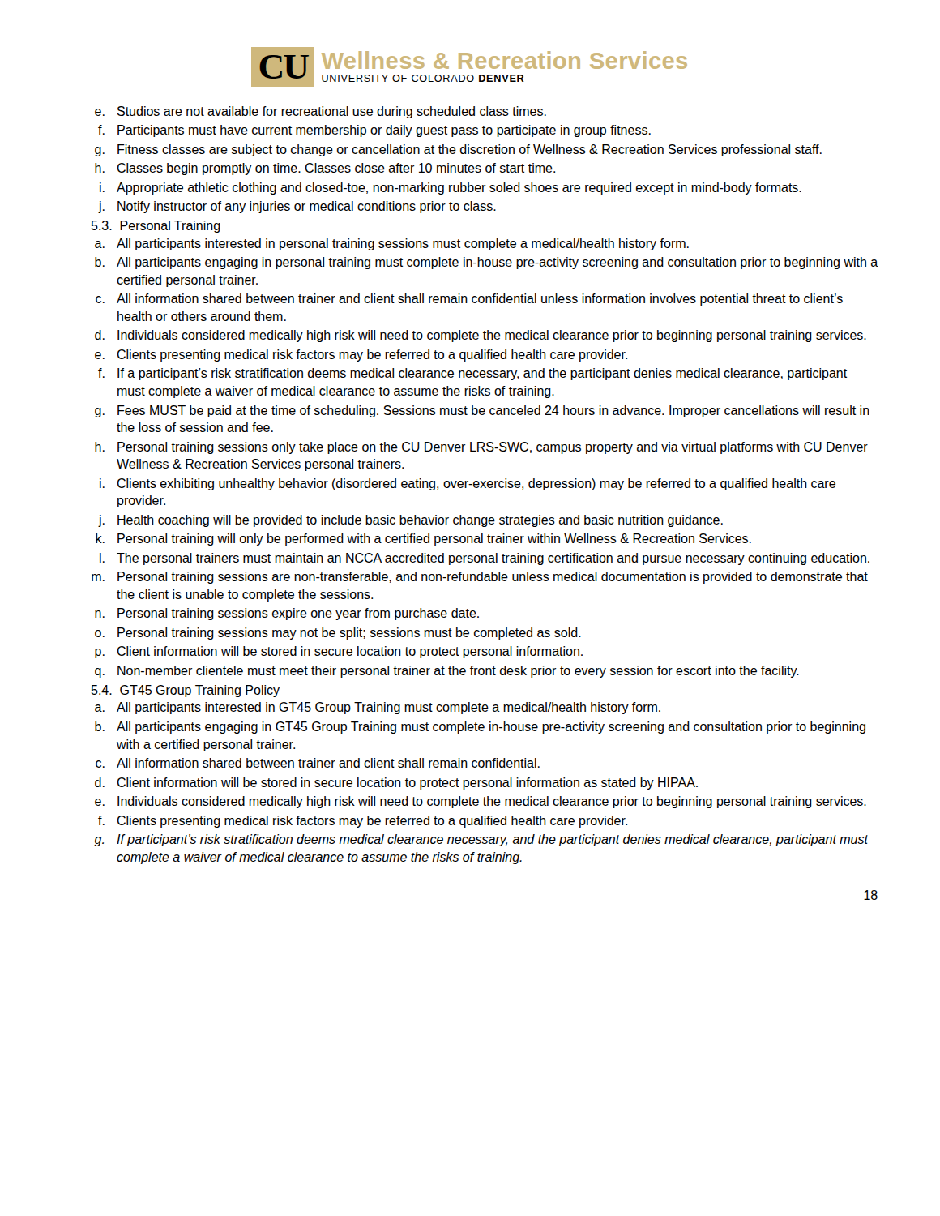CU
Wellness & Recreation Services
UNIVERSITY OF COLORADO DENVER
Studios are not available for recreational use during scheduled class times.
Participants must have current membership or daily guest pass to participate in group fitness.
Fitness classes are subject to change or cancellation at the discretion of Wellness & Recreation Services professional staff.
Classes begin promptly on time. Classes close after 10 minutes of start time.
Appropriate athletic clothing and closed-toe, non-marking rubber soled shoes are required except in mind-body formats.
Notify instructor of any injuries or medical conditions prior to class.
5.3. Personal Training
All participants interested in personal training sessions must complete a medical/health history form.
All participants engaging in personal training must complete in-house pre-activity screening and consultation prior to beginning with a certified personal trainer.
All information shared between trainer and client shall remain confidential unless information involves potential threat to client’s health or others around them.
Individuals considered medically high risk will need to complete the medical clearance prior to beginning personal training services.
Clients presenting medical risk factors may be referred to a qualified health care provider.
If a participant’s risk stratification deems medical clearance necessary, and the participant denies medical clearance, participant must complete a waiver of medical clearance to assume the risks of training.
Fees MUST be paid at the time of scheduling. Sessions must be canceled 24 hours in advance. Improper cancellations will result in the loss of session and fee.
Personal training sessions only take place on the CU Denver LRS-SWC, campus property and via virtual platforms with CU Denver Wellness & Recreation Services personal trainers.
Clients exhibiting unhealthy behavior (disordered eating, over-exercise, depression) may be referred to a qualified health care provider.
Health coaching will be provided to include basic behavior change strategies and basic nutrition guidance.
Personal training will only be performed with a certified personal trainer within Wellness & Recreation Services.
The personal trainers must maintain an NCCA accredited personal training certification and pursue necessary continuing education.
Personal training sessions are non-transferable, and non-refundable unless medical documentation is provided to demonstrate that the client is unable to complete the sessions.
Personal training sessions expire one year from purchase date.
Personal training sessions may not be split; sessions must be completed as sold.
Client information will be stored in secure location to protect personal information.
Non-member clientele must meet their personal trainer at the front desk prior to every session for escort into the facility.
5.4. GT45 Group Training Policy
All participants interested in GT45 Group Training must complete a medical/health history form.
All participants engaging in GT45 Group Training must complete in-house pre-activity screening and consultation prior to beginning with a certified personal trainer.
All information shared between trainer and client shall remain confidential.
Client information will be stored in secure location to protect personal information as stated by HIPAA.
Individuals considered medically high risk will need to complete the medical clearance prior to beginning personal training services.
Clients presenting medical risk factors may be referred to a qualified health care provider.
If participant’s risk stratification deems medical clearance necessary, and the participant denies medical clearance, participant must complete a waiver of medical clearance to assume the risks of training.
18